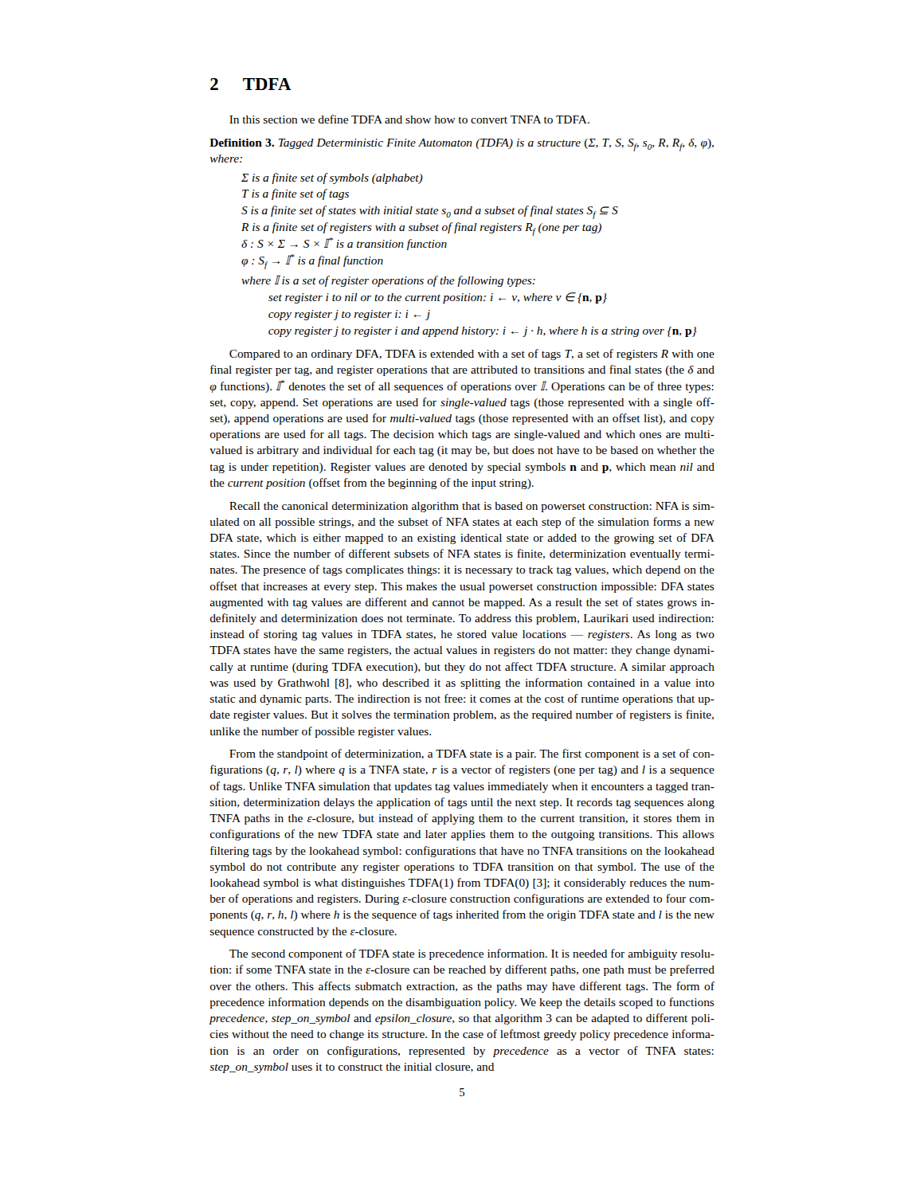2 TDFA
In this section we define TDFA and show how to convert TNFA to TDFA.
Definition 3. Tagged Deterministic Finite Automaton (TDFA) is a structure (Σ, T, S, Sf, s0, R, Rf, δ, φ), where:
Σ is a finite set of symbols (alphabet)
T is a finite set of tags
S is a finite set of states with initial state s0 and a subset of final states Sf ⊆ S
R is a finite set of registers with a subset of final registers Rf (one per tag)
δ : S × Σ → S × 𝕀* is a transition function
φ : Sf → 𝕀* is a final function
where 𝕀 is a set of register operations of the following types:
set register i to nil or to the current position: i ← v, where v ∈ {n, p}
copy register j to register i: i ← j
copy register j to register i and append history: i ← j · h, where h is a string over {n, p}
Compared to an ordinary DFA, TDFA is extended with a set of tags T, a set of registers R with one final register per tag, and register operations that are attributed to transitions and final states (the δ and φ functions). 𝕀* denotes the set of all sequences of operations over 𝕀. Operations can be of three types: set, copy, append. Set operations are used for single-valued tags (those represented with a single offset), append operations are used for multi-valued tags (those represented with an offset list), and copy operations are used for all tags. The decision which tags are single-valued and which ones are multi-valued is arbitrary and individual for each tag (it may be, but does not have to be based on whether the tag is under repetition). Register values are denoted by special symbols n and p, which mean nil and the current position (offset from the beginning of the input string).
Recall the canonical determinization algorithm that is based on powerset construction: NFA is simulated on all possible strings, and the subset of NFA states at each step of the simulation forms a new DFA state, which is either mapped to an existing identical state or added to the growing set of DFA states. Since the number of different subsets of NFA states is finite, determinization eventually terminates. The presence of tags complicates things: it is necessary to track tag values, which depend on the offset that increases at every step. This makes the usual powerset construction impossible: DFA states augmented with tag values are different and cannot be mapped. As a result the set of states grows indefinitely and determinization does not terminate. To address this problem, Laurikari used indirection: instead of storing tag values in TDFA states, he stored value locations — registers. As long as two TDFA states have the same registers, the actual values in registers do not matter: they change dynamically at runtime (during TDFA execution), but they do not affect TDFA structure. A similar approach was used by Grathwohl [8], who described it as splitting the information contained in a value into static and dynamic parts. The indirection is not free: it comes at the cost of runtime operations that update register values. But it solves the termination problem, as the required number of registers is finite, unlike the number of possible register values.
From the standpoint of determinization, a TDFA state is a pair. The first component is a set of configurations (q, r, l) where q is a TNFA state, r is a vector of registers (one per tag) and l is a sequence of tags. Unlike TNFA simulation that updates tag values immediately when it encounters a tagged transition, determinization delays the application of tags until the next step. It records tag sequences along TNFA paths in the ε-closure, but instead of applying them to the current transition, it stores them in configurations of the new TDFA state and later applies them to the outgoing transitions. This allows filtering tags by the lookahead symbol: configurations that have no TNFA transitions on the lookahead symbol do not contribute any register operations to TDFA transition on that symbol. The use of the lookahead symbol is what distinguishes TDFA(1) from TDFA(0) [3]; it considerably reduces the number of operations and registers. During ε-closure construction configurations are extended to four components (q, r, h, l) where h is the sequence of tags inherited from the origin TDFA state and l is the new sequence constructed by the ε-closure.
The second component of TDFA state is precedence information. It is needed for ambiguity resolution: if some TNFA state in the ε-closure can be reached by different paths, one path must be preferred over the others. This affects submatch extraction, as the paths may have different tags. The form of precedence information depends on the disambiguation policy. We keep the details scoped to functions precedence, step_on_symbol and epsilon_closure, so that algorithm 3 can be adapted to different policies without the need to change its structure. In the case of leftmost greedy policy precedence information is an order on configurations, represented by precedence as a vector of TNFA states: step_on_symbol uses it to construct the initial closure, and
5